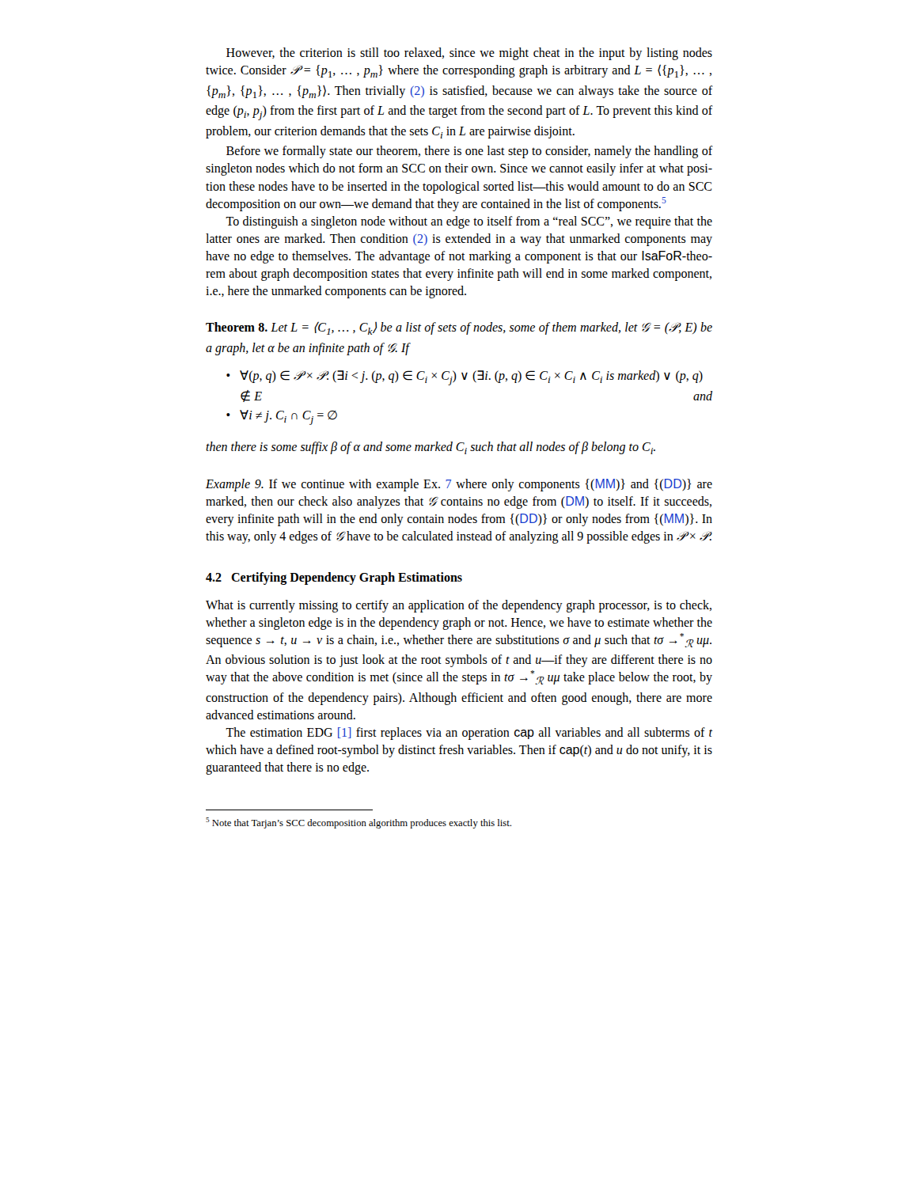However, the criterion is still too relaxed, since we might cheat in the input by listing nodes twice. Consider 𝒫 = {p1, … , pm} where the corresponding graph is arbitrary and L = ⟨{p1}, … , {pm}, {p1}, … , {pm}⟩. Then trivially (2) is satisfied, because we can always take the source of edge (pi, pj) from the first part of L and the target from the second part of L. To prevent this kind of problem, our criterion demands that the sets Ci in L are pairwise disjoint.
Before we formally state our theorem, there is one last step to consider, namely the handling of singleton nodes which do not form an SCC on their own. Since we cannot easily infer at what position these nodes have to be inserted in the topological sorted list—this would amount to do an SCC decomposition on our own—we demand that they are contained in the list of components.5
To distinguish a singleton node without an edge to itself from a “real SCC”, we require that the latter ones are marked. Then condition (2) is extended in a way that unmarked components may have no edge to themselves. The advantage of not marking a component is that our IsaFoR-theorem about graph decomposition states that every infinite path will end in some marked component, i.e., here the unmarked components can be ignored.
Theorem 8. Let L = ⟨C1, … , Ck⟩ be a list of sets of nodes, some of them marked, let 𝒢 = (𝒫, E) be a graph, let α be an infinite path of 𝒢. If
∀(p, q) ∈ 𝒫 × 𝒫. (∃i < j. (p, q) ∈ Ci × Cj) ∨ (∃i. (p, q) ∈ Ci × Ci ∧ Ci is marked) ∨ (p, q) ∉ Eand
∀i ≠ j. Ci ∩ Cj = ∅
then there is some suffix β of α and some marked Ci such that all nodes of β belong to Ci.
Example 9. If we continue with example Ex. 7 where only components {(MM)} and {(DD)} are marked, then our check also analyzes that 𝒢 contains no edge from (DM) to itself. If it succeeds, every infinite path will in the end only contain nodes from {(DD)} or only nodes from {(MM)}. In this way, only 4 edges of 𝒢 have to be calculated instead of analyzing all 9 possible edges in 𝒫 × 𝒫.
4.2 Certifying Dependency Graph Estimations
What is currently missing to certify an application of the dependency graph processor, is to check, whether a singleton edge is in the dependency graph or not. Hence, we have to estimate whether the sequence s → t, u → v is a chain, i.e., whether there are substitutions σ and μ such that tσ →*ℛ uμ. An obvious solution is to just look at the root symbols of t and u—if they are different there is no way that the above condition is met (since all the steps in tσ →*ℛ uμ take place below the root, by construction of the dependency pairs). Although efficient and often good enough, there are more advanced estimations around.
The estimation EDG [1] first replaces via an operation cap all variables and all subterms of t which have a defined root-symbol by distinct fresh variables. Then if cap(t) and u do not unify, it is guaranteed that there is no edge.
5Note that Tarjan’s SCC decomposition algorithm produces exactly this list.